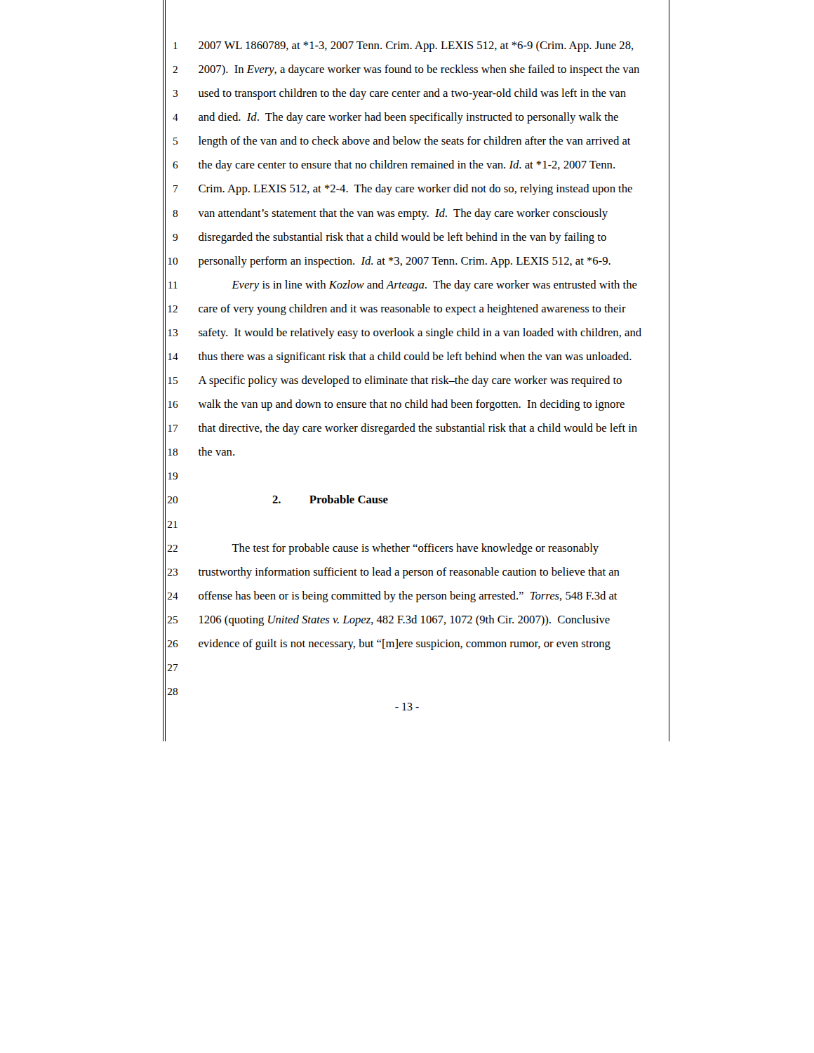1
2
3
4
5
6
7
8
9
10
11
12
13
14
15
16
17
18
19
20
21
22
23
24
25
26
27
28
2007 WL 1860789, at *1-3, 2007 Tenn. Crim. App. LEXIS 512, at *6-9 (Crim. App. June 28, 2007). In Every, a daycare worker was found to be reckless when she failed to inspect the van used to transport children to the day care center and a two-year-old child was left in the van and died. Id. The day care worker had been specifically instructed to personally walk the length of the van and to check above and below the seats for children after the van arrived at the day care center to ensure that no children remained in the van. Id. at *1-2, 2007 Tenn. Crim. App. LEXIS 512, at *2-4. The day care worker did not do so, relying instead upon the van attendant’s statement that the van was empty. Id. The day care worker consciously disregarded the substantial risk that a child would be left behind in the van by failing to personally perform an inspection. Id. at *3, 2007 Tenn. Crim. App. LEXIS 512, at *6-9.
Every is in line with Kozlow and Arteaga. The day care worker was entrusted with the care of very young children and it was reasonable to expect a heightened awareness to their safety. It would be relatively easy to overlook a single child in a van loaded with children, and thus there was a significant risk that a child could be left behind when the van was unloaded. A specific policy was developed to eliminate that risk–the day care worker was required to walk the van up and down to ensure that no child had been forgotten. In deciding to ignore that directive, the day care worker disregarded the substantial risk that a child would be left in the van.
2. Probable Cause
The test for probable cause is whether “officers have knowledge or reasonably trustworthy information sufficient to lead a person of reasonable caution to believe that an offense has been or is being committed by the person being arrested.” Torres, 548 F.3d at 1206 (quoting United States v. Lopez, 482 F.3d 1067, 1072 (9th Cir. 2007)). Conclusive evidence of guilt is not necessary, but “[m]ere suspicion, common rumor, or even strong
- 13 -